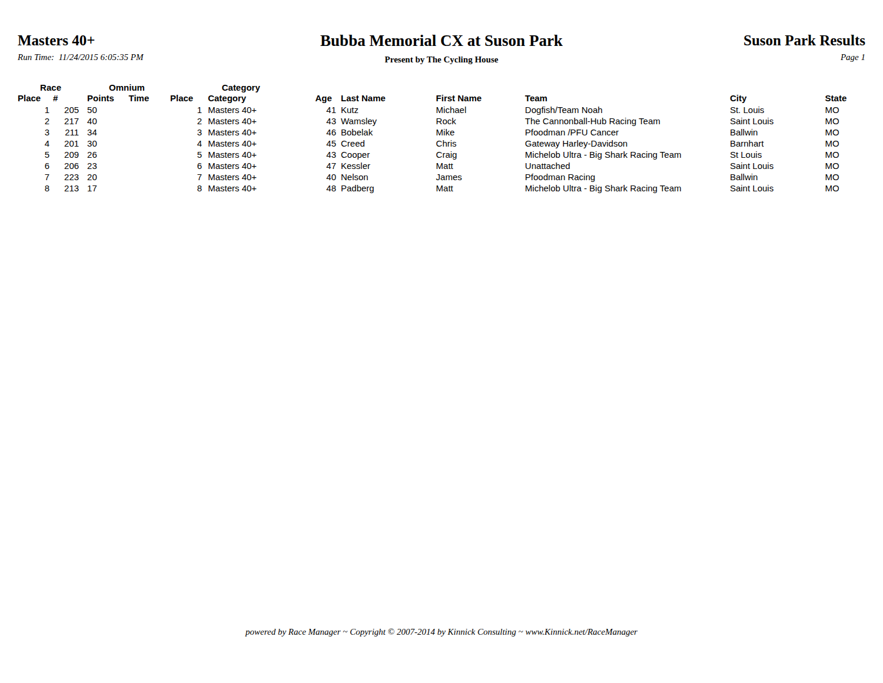Masters 40+
Run Time: 11/24/2015 6:05:35 PM
Bubba Memorial CX at Suson Park
Present by The Cycling House
Suson Park Results
Page 1
| Race | Omnium | Category | |
| --- | --- | --- | --- |
| Place | # | Points | Time | Place | Category | Age | Last Name | First Name | Team | City | State |
| 1 | 205 | 50 | | 1 | Masters 40+ | 41 | Kutz | Michael | Dogfish/Team Noah | St. Louis | MO |
| 2 | 217 | 40 | | 2 | Masters 40+ | 43 | Wamsley | Rock | The Cannonball-Hub Racing Team | Saint Louis | MO |
| 3 | 211 | 34 | | 3 | Masters 40+ | 46 | Bobelak | Mike | Pfoodman /PFU Cancer | Ballwin | MO |
| 4 | 201 | 30 | | 4 | Masters 40+ | 45 | Creed | Chris | Gateway Harley-Davidson | Barnhart | MO |
| 5 | 209 | 26 | | 5 | Masters 40+ | 43 | Cooper | Craig | Michelob Ultra - Big Shark Racing Team | St Louis | MO |
| 6 | 206 | 23 | | 6 | Masters 40+ | 47 | Kessler | Matt | Unattached | Saint Louis | MO |
| 7 | 223 | 20 | | 7 | Masters 40+ | 40 | Nelson | James | Pfoodman Racing | Ballwin | MO |
| 8 | 213 | 17 | | 8 | Masters 40+ | 48 | Padberg | Matt | Michelob Ultra - Big Shark Racing Team | Saint Louis | MO |
powered by Race Manager ~ Copyright © 2007-2014 by Kinnick Consulting ~ www.Kinnick.net/RaceManager